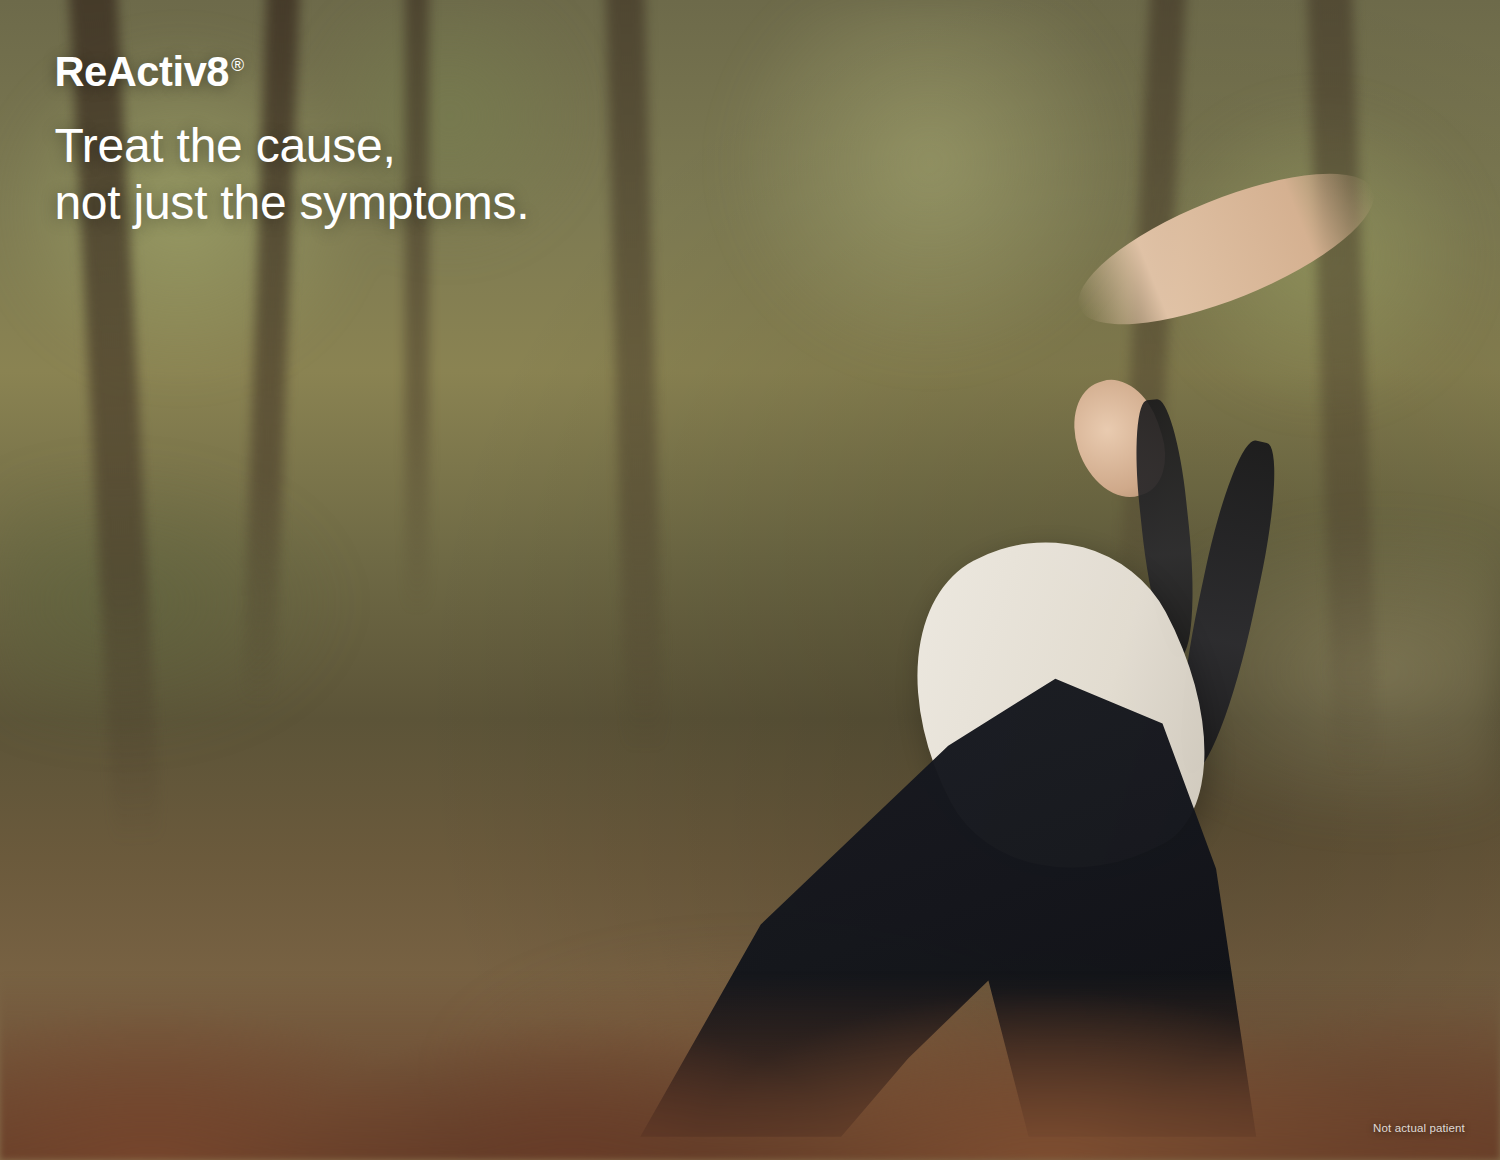ReActiv8®
Treat the cause, not just the symptoms.
Not actual patient